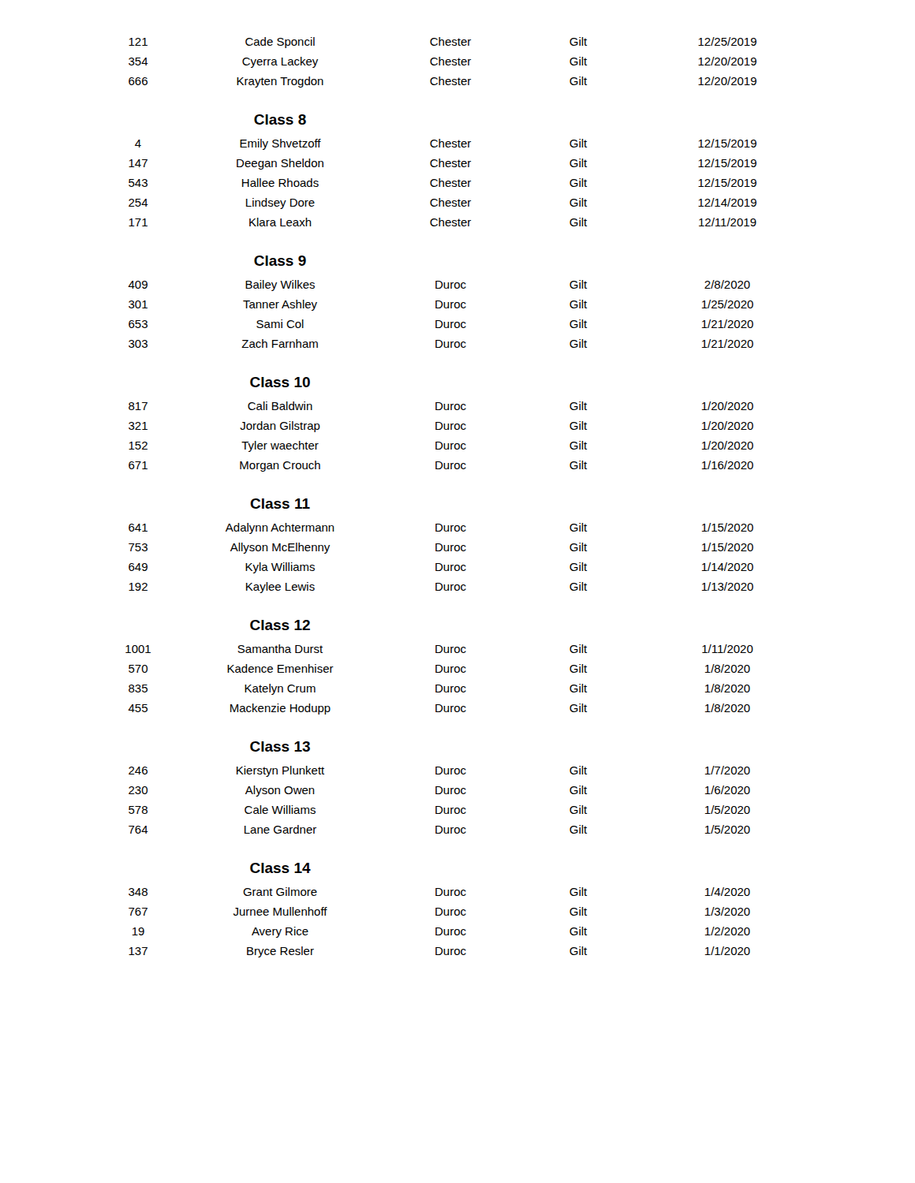| 121 | Cade Sponcil | Chester | Gilt | 12/25/2019 |
| 354 | Cyerra Lackey | Chester | Gilt | 12/20/2019 |
| 666 | Krayten Trogdon | Chester | Gilt | 12/20/2019 |
| | Class 8 | | | |
| 4 | Emily Shvetzoff | Chester | Gilt | 12/15/2019 |
| 147 | Deegan Sheldon | Chester | Gilt | 12/15/2019 |
| 543 | Hallee Rhoads | Chester | Gilt | 12/15/2019 |
| 254 | Lindsey Dore | Chester | Gilt | 12/14/2019 |
| 171 | Klara Leaxh | Chester | Gilt | 12/11/2019 |
| | Class 9 | | | |
| 409 | Bailey Wilkes | Duroc | Gilt | 2/8/2020 |
| 301 | Tanner Ashley | Duroc | Gilt | 1/25/2020 |
| 653 | Sami Col | Duroc | Gilt | 1/21/2020 |
| 303 | Zach Farnham | Duroc | Gilt | 1/21/2020 |
| | Class 10 | | | |
| 817 | Cali Baldwin | Duroc | Gilt | 1/20/2020 |
| 321 | Jordan Gilstrap | Duroc | Gilt | 1/20/2020 |
| 152 | Tyler waechter | Duroc | Gilt | 1/20/2020 |
| 671 | Morgan Crouch | Duroc | Gilt | 1/16/2020 |
| | Class 11 | | | |
| 641 | Adalynn Achtermann | Duroc | Gilt | 1/15/2020 |
| 753 | Allyson McElhenny | Duroc | Gilt | 1/15/2020 |
| 649 | Kyla Williams | Duroc | Gilt | 1/14/2020 |
| 192 | Kaylee Lewis | Duroc | Gilt | 1/13/2020 |
| | Class 12 | | | |
| 1001 | Samantha Durst | Duroc | Gilt | 1/11/2020 |
| 570 | Kadence Emenhiser | Duroc | Gilt | 1/8/2020 |
| 835 | Katelyn Crum | Duroc | Gilt | 1/8/2020 |
| 455 | Mackenzie Hodupp | Duroc | Gilt | 1/8/2020 |
| | Class 13 | | | |
| 246 | Kierstyn Plunkett | Duroc | Gilt | 1/7/2020 |
| 230 | Alyson Owen | Duroc | Gilt | 1/6/2020 |
| 578 | Cale Williams | Duroc | Gilt | 1/5/2020 |
| 764 | Lane Gardner | Duroc | Gilt | 1/5/2020 |
| | Class 14 | | | |
| 348 | Grant Gilmore | Duroc | Gilt | 1/4/2020 |
| 767 | Jurnee Mullenhoff | Duroc | Gilt | 1/3/2020 |
| 19 | Avery Rice | Duroc | Gilt | 1/2/2020 |
| 137 | Bryce Resler | Duroc | Gilt | 1/1/2020 |